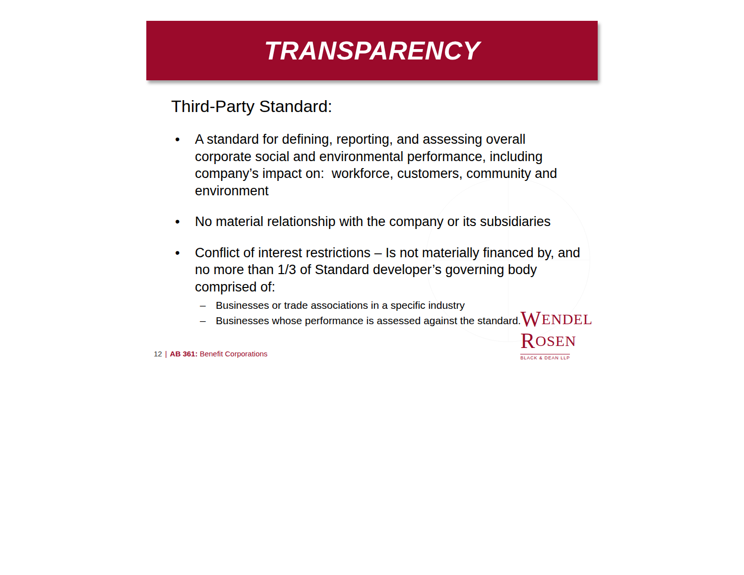TRANSPARENCY
Third-Party Standard:
A standard for defining, reporting, and assessing overall corporate social and environmental performance, including company’s impact on: workforce, customers, community and environment
No material relationship with the company or its subsidiaries
Conflict of interest restrictions – Is not materially financed by, and no more than 1/3 of Standard developer’s governing body comprised of:
Businesses or trade associations in a specific industry
Businesses whose performance is assessed against the standard.
12|AB 361: Benefit Corporations
WENDEL
ROSEN
BLACK & DEAN LLP